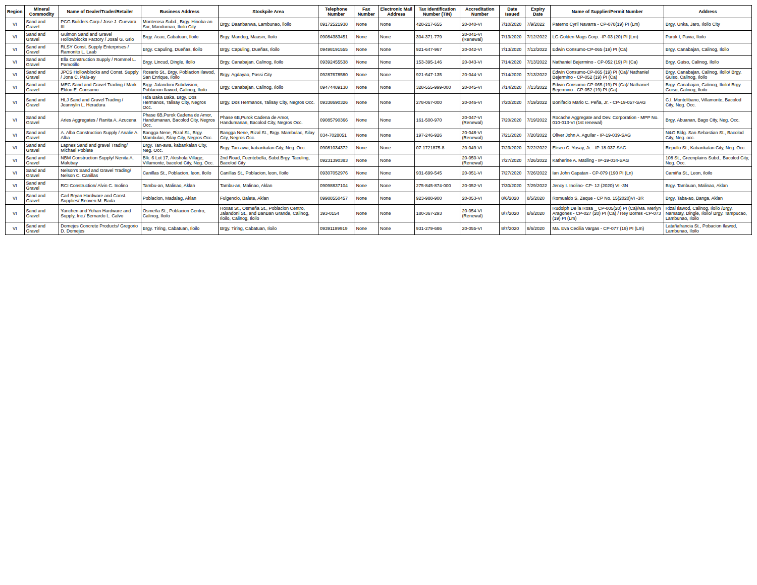| Region | Mineral Commodity | Name of Dealer/Trader/Retailer | Business Address | Stockpile Area | Telephone Number | Fax Number | Electronic Mail Address | Tax Identification Number (TIN) | Accreditation Number | Date Issued | Expiry Date | Name of Supplier/Permit Number | Address |
| --- | --- | --- | --- | --- | --- | --- | --- | --- | --- | --- | --- | --- | --- |
| VI | Sand and Gravel | PCG Builders Corp./ Jose J. Guevara III | Monterosa Subd., Brgy. Hinoba-an Sur, Mandurriao, Iloilo City | Brgy. Daanbanwa, Lambunao, iloilo | 09172521938 | None | None | 428-217-655 | 20-040-VI | 7/10/2020 | 7/9/2022 | Paterno Cyril Navarra - CP-078(19) PI (Lm) | Brgy. Unka, Jaro, Iloilo City |
| VI | Sand and Gravel | Guimon Sand and Gravel Hollowblocks Factory / Josal G. Grio | Brgy. Acao, Cabatuan, Iloilo | Brgy. Mandog, Maasin, Iloilo | 09084383451 | None | None | 304-371-779 | 20-041-VI (Renewal) | 7/13/2020 | 7/12/2022 | LG Golden Mags Corp. -IP-03 (20) PI (Lm) | Purok I, Pavia, Iloilo |
| VI | Sand and Gravel | RLSY Const. Supply Enterprises / Ramonito L. Laab | Brgy. Capuling, Dueñas, Iloilo | Brgy. Capuling, Dueñas, Iloilo | 09498191555 | None | None | 921-647-967 | 20-042-VI | 7/13/2020 | 7/12/2022 | Edwin Consumo-CP-065 (19) PI (Ca) | Brgy. Canabajan, Calinog, Iloilo |
| VI | Sand and Gravel | Ella Construction Supply / Rommel L. Pamotillo | Brgy. Lincud, Dingle, Iloilo | Brgy. Canabajan, Calinog, Iloilo | 09392455538 | None | None | 153-395-146 | 20-043-VI | 7/14/2020 | 7/13/2022 | Nathaniel Bejermino - CP-052 (19) PI (Ca) | Brgy. Guiso, Calinog, Iloilo |
| VI | Sand and Gravel | JPCS Hollowblocks and Const. Supply / Jona C. Palu-ay | Rosario St., Brgy. Poblacion Ilawod, San Enrique, Iloilo | Brgy. Agdayao, Passi City | 09287678580 | None | None | 921-647-135 | 20-044-VI | 7/14/2020 | 7/13/2022 | Edwin Consumo-CP-065 (19) PI (Ca)/ Nathaniel Bejermino - CP-052 (19) PI (Ca) | Brgy. Canabajan, Calinog, Iloilo/ Brgy. Guiso, Calinog, Iloilo |
| VI | Sand and Gravel | MEC Sand and Gravel Trading / Mark Eldon E. Consumo | Brgy. Jalandoni Subdvision, Poblacion Ilawod, Calinog, Iloilo | Brgy. Canabajan, Calinog, Iloilo | 09474489138 | None | None | 328-555-999-000 | 20-045-VI | 7/14/2020 | 7/13/2022 | Edwin Consumo-CP-065 (19) PI (Ca)/ Nathaniel Bejermino - CP-052 (19) PI (Ca) | Brgy. Canabajan, Calinog, Iloilo/ Brgy. Guiso, Calinog, Iloilo |
| VI | Sand and Gravel | HLJ Sand and Gravel Trading / Jeannylin L. Heradura | Hda Baka Baka, Brgy. Dos Hermanos, Talisay City, Negros Occ. | Brgy. Dos Hermanos, Talisay City, Negros Occ. | 09338690326 | None | None | 278-067-000 | 20-046-VI | 7/20/2020 | 7/19/2022 | Bonifacio Mario C. Peña, Jr. - CP-19-057-SAG | C.I. Montelibano, Villamonte, Bacolod City, Neg. Occ. |
| VI | Sand and Gravel | Aries Aggregates / Ranita A. Azucena | Phase 6B,Purok Cadena de Amor, Handumanan, Bacolod City, Negros Occ. | Phase 6B,Purok Cadena de Amor, Handumanan, Bacolod City, Negros Occ. | 09085790366 | None | None | 161-500-970 | 20-047-VI (Renewal) | 7/20/2020 | 7/19/2022 | Rocache Aggregate and Dev. Corporation - MPP No. 010-013-VI (1st renewal) | Brgy. Abuanan, Bago City, Neg. Occ. |
| VI | Sand and Gravel | A. Alba Construction Supply / Analie A. Alba | Bangga Nene, Rizal St., Brgy. Mambulac, Silay City, Negros Occ. | Bangga Nene, Rizal St., Brgy. Mambulac, Silay City, Negros Occ. | 034-7028051 | None | None | 197-246-926 | 20-048-VI (Renewal) | 7/21/2020 | 7/20/2022 | Oliver John A. Aguilar - IP-19-039-SAG | N&G Bldg. San Sebastian St., Bacolod City, Neg. occ. |
| VI | Sand and Gravel | Lapnes Sand and gravel Trading/ Michael Poblete | Brgy. Tan-awa, kabankalan City, Neg. Occ. | Brgy. Tan-awa, kabankalan City, Neg. Occ. | 09081034372 | None | None | 07-1721875-8 | 20-049-VI | 7/23/2020 | 7/22/2022 | Eliseo C. Yusay, Jr. - IP-18-037-SAG | Repullo St., Kabankalan City, Neg. Occ. |
| VI | Sand and Gravel | NBM Construction Supply/ Nenita A. Malubay | Blk. 6 Lot 17, Akishola Village, Villamonte, bacolod City, Neg. Occ. | 2nd Road, Fuentebella, Subd.Brgy. Taculing, Bacolod City | 09231390383 | None | None | | 20-050-VI (Renewal) | 7/27/2020 | 7/26/2022 | Katherine A. Matiling - IP-19-034-SAG | 108 St., Greenplains Subd., Bacolod City, Neg. Occ. |
| VI | Sand and Gravel | Nelson's Sand and Gravel Trading/ Nelson C. Canillas | Canillas St., Poblacion, leon, Iloilo | Canillas St., Poblacion, leon, Iloilo | 09307052976 | None | None | 931-699-545 | 20-051-VI | 7/27/2020 | 7/26/2022 | Ian John Capatan - CP-079 (190 PI (Ln) | Camiña St., Leon, iloilo |
| VI | Sand and Gravel | RCI Construction/ Alvin C. Inolino | Tambu-an, Malinao, Aklan | Tambu-an, Malinao, Aklan | 09098837104 | None | None | 275-845-874-000 | 20-052-VI | 7/30/2020 | 7/29/2022 | Jency I. Inolino- CP- 12 (2020) VI -3N | Brgy. Tambuan, Malinao, Aklan |
| VI | Sand and Gravel | Carl Bryan Hardware and Const. Supplies/ Reoven M. Rada | Poblacion, Madalag, Aklan | Fulgencio, Balete, Aklan | 09988550457 | None | None | 923-988-900 | 20-053-VI | 8/6/2020 | 8/5/2020 | Romualdo S. Zeque - CP No. 15(2020)VI -3R | Brgy. Taba-ao, Banga, Aklan |
| VI | Sand and Gravel | Yanchen and Yohan Hardware and Supply, Inc./ Bernardo L. Calvo | Osmeña St., Poblacion Centro, Calinog, Iloilo | Roxas St., Osmeña St., Poblacion Centro, Jalandoni St., and BanBan Grande, Calinog, Iloilo, Calinog, Iloilo | 393-0154 | None | None | 180-367-293 | 20-054-VI (Renewal) | 8/7/2020 | 8/6/2020 | Rudolph De la Rosa _ CP-005(20) PI (Ca)/Ma. Merlyn Aragones - CP-027 (20) PI (Ca) / Rey Borres -CP-073 (19) PI (Lm) | Rizal Ilawod, Calinog, Iloilo /Brgy. Namatay, Dingle, Iloilo/ Brgy. Tampucao, Lambunao, Iloilo |
| VI | Sand and Gravel | Domejes Concrete Products/ Gregorio D. Domejes | Brgy. Tiring, Cabatuan, Iloilo | Brgy. Tiring, Cabatuan, Iloilo | 09391199919 | None | None | 931-279-686 | 20-055-VI | 8/7/2020 | 8/6/2020 | Ma. Eva Cecilia Vargas - CP-077 (19) PI (Lm) | Latañafrancia St., Pobacion Ilawod, Lambunao, Iloilo |